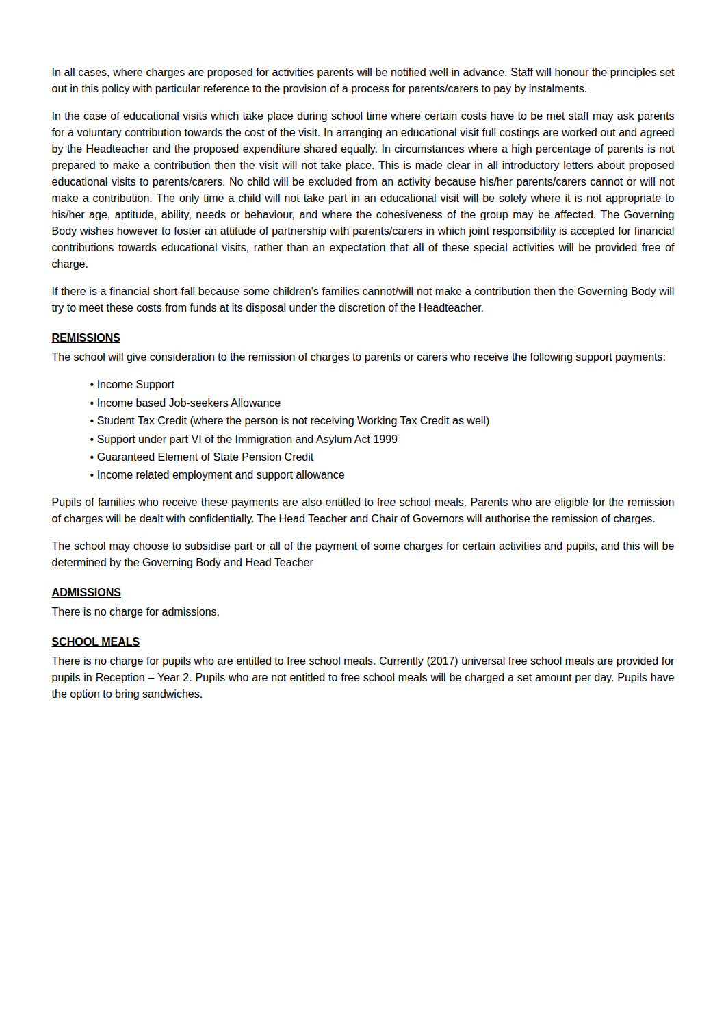In all cases, where charges are proposed for activities parents will be notified well in advance. Staff will honour the principles set out in this policy with particular reference to the provision of a process for parents/carers to pay by instalments.
In the case of educational visits which take place during school time where certain costs have to be met staff may ask parents for a voluntary contribution towards the cost of the visit. In arranging an educational visit full costings are worked out and agreed by the Headteacher and the proposed expenditure shared equally. In circumstances where a high percentage of parents is not prepared to make a contribution then the visit will not take place. This is made clear in all introductory letters about proposed educational visits to parents/carers. No child will be excluded from an activity because his/her parents/carers cannot or will not make a contribution. The only time a child will not take part in an educational visit will be solely where it is not appropriate to his/her age, aptitude, ability, needs or behaviour, and where the cohesiveness of the group may be affected. The Governing Body wishes however to foster an attitude of partnership with parents/carers in which joint responsibility is accepted for financial contributions towards educational visits, rather than an expectation that all of these special activities will be provided free of charge.
If there is a financial short-fall because some children's families cannot/will not make a contribution then the Governing Body will try to meet these costs from funds at its disposal under the discretion of the Headteacher.
REMISSIONS
The school will give consideration to the remission of charges to parents or carers who receive the following support payments:
Income Support
Income based Job-seekers Allowance
Student Tax Credit (where the person is not receiving Working Tax Credit as well)
Support under part VI of the Immigration and Asylum Act 1999
Guaranteed Element of State Pension Credit
Income related employment and support allowance
Pupils of families who receive these payments are also entitled to free school meals. Parents who are eligible for the remission of charges will be dealt with confidentially. The Head Teacher and Chair of Governors will authorise the remission of charges.
The school may choose to subsidise part or all of the payment of some charges for certain activities and pupils, and this will be determined by the Governing Body and Head Teacher
ADMISSIONS
There is no charge for admissions.
SCHOOL MEALS
There is no charge for pupils who are entitled to free school meals. Currently (2017) universal free school meals are provided for pupils in Reception – Year 2. Pupils who are not entitled to free school meals will be charged a set amount per day. Pupils have the option to bring sandwiches.